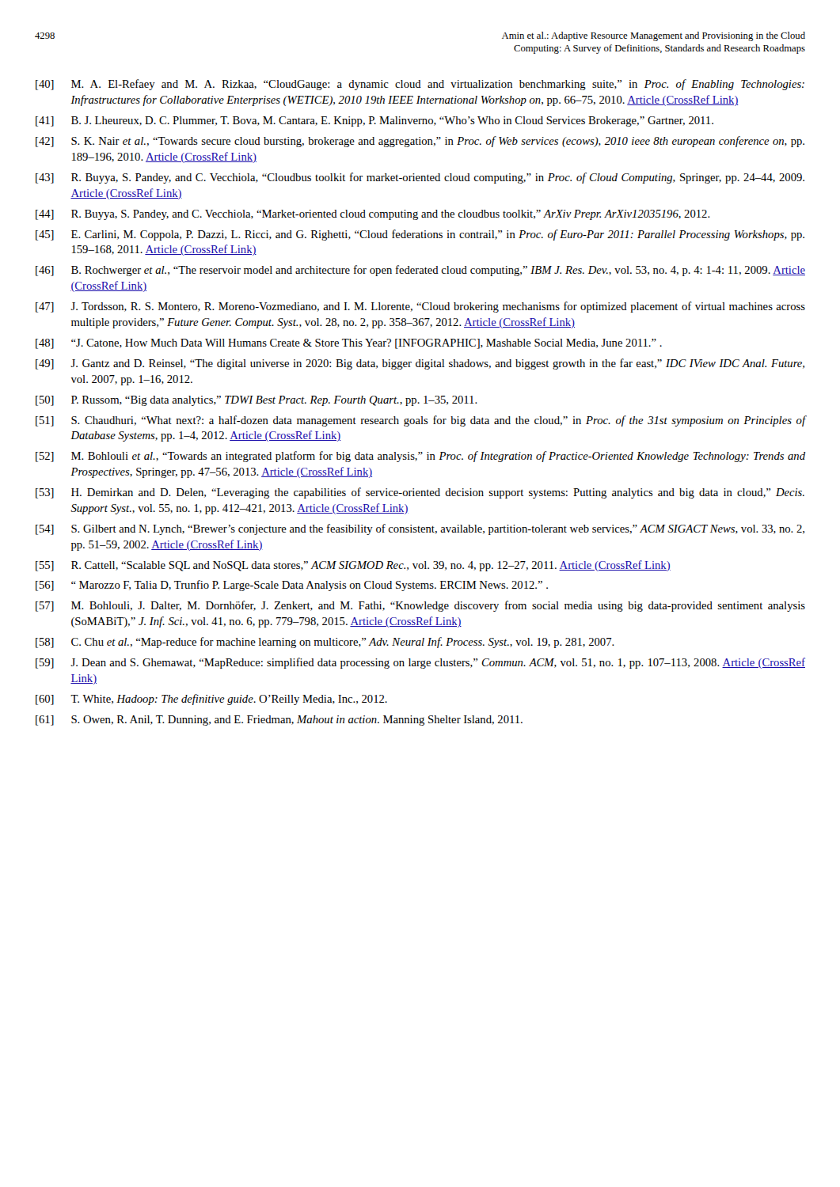4298
Amin et al.: Adaptive Resource Management and Provisioning in the Cloud
Computing: A Survey of Definitions, Standards and Research Roadmaps
[40] M. A. El-Refaey and M. A. Rizkaa, “CloudGauge: a dynamic cloud and virtualization benchmarking suite,” in Proc. of Enabling Technologies: Infrastructures for Collaborative Enterprises (WETICE), 2010 19th IEEE International Workshop on, pp. 66–75, 2010. Article (CrossRef Link)
[41] B. J. Lheureux, D. C. Plummer, T. Bova, M. Cantara, E. Knipp, P. Malinverno, “Who’s Who in Cloud Services Brokerage,” Gartner, 2011.
[42] S. K. Nair et al., “Towards secure cloud bursting, brokerage and aggregation,” in Proc. of Web services (ecows), 2010 ieee 8th european conference on, pp. 189–196, 2010. Article (CrossRef Link)
[43] R. Buyya, S. Pandey, and C. Vecchiola, “Cloudbus toolkit for market-oriented cloud computing,” in Proc. of Cloud Computing, Springer, pp. 24–44, 2009. Article (CrossRef Link)
[44] R. Buyya, S. Pandey, and C. Vecchiola, “Market-oriented cloud computing and the cloudbus toolkit,” ArXiv Prepr. ArXiv12035196, 2012.
[45] E. Carlini, M. Coppola, P. Dazzi, L. Ricci, and G. Righetti, “Cloud federations in contrail,” in Proc. of Euro-Par 2011: Parallel Processing Workshops, pp. 159–168, 2011. Article (CrossRef Link)
[46] B. Rochwerger et al., “The reservoir model and architecture for open federated cloud computing,” IBM J. Res. Dev., vol. 53, no. 4, p. 4: 1-4: 11, 2009. Article (CrossRef Link)
[47] J. Tordsson, R. S. Montero, R. Moreno-Vozmediano, and I. M. Llorente, “Cloud brokering mechanisms for optimized placement of virtual machines across multiple providers,” Future Gener. Comput. Syst., vol. 28, no. 2, pp. 358–367, 2012. Article (CrossRef Link)
[48]“J. Catone, How Much Data Will Humans Create & Store This Year? [INFOGRAPHIC], Mashable Social Media, June 2011.” .
[49] J. Gantz and D. Reinsel, “The digital universe in 2020: Big data, bigger digital shadows, and biggest growth in the far east,” IDC IView IDC Anal. Future, vol. 2007, pp. 1–16, 2012.
[50] P. Russom, “Big data analytics,” TDWI Best Pract. Rep. Fourth Quart., pp. 1–35, 2011.
[51] S. Chaudhuri, “What next?: a half-dozen data management research goals for big data and the cloud,” in Proc. of the 31st symposium on Principles of Database Systems, pp. 1–4, 2012. Article (CrossRef Link)
[52] M. Bohlouli et al., “Towards an integrated platform for big data analysis,” in Proc. of Integration of Practice-Oriented Knowledge Technology: Trends and Prospectives, Springer, pp. 47–56, 2013. Article (CrossRef Link)
[53] H. Demirkan and D. Delen, “Leveraging the capabilities of service-oriented decision support systems: Putting analytics and big data in cloud,” Decis. Support Syst., vol. 55, no. 1, pp. 412–421, 2013. Article (CrossRef Link)
[54] S. Gilbert and N. Lynch, “Brewer’s conjecture and the feasibility of consistent, available, partition-tolerant web services,” ACM SIGACT News, vol. 33, no. 2, pp. 51–59, 2002. Article (CrossRef Link)
[55] R. Cattell, “Scalable SQL and NoSQL data stores,” ACM SIGMOD Rec., vol. 39, no. 4, pp. 12–27, 2011. Article (CrossRef Link)
[56]“ Marozzo F, Talia D, Trunfio P. Large-Scale Data Analysis on Cloud Systems. ERCIM News. 2012.” .
[57] M. Bohlouli, J. Dalter, M. Dornhöfer, J. Zenkert, and M. Fathi, “Knowledge discovery from social media using big data-provided sentiment analysis (SoMABiT),” J. Inf. Sci., vol. 41, no. 6, pp. 779–798, 2015. Article (CrossRef Link)
[58] C. Chu et al., “Map-reduce for machine learning on multicore,” Adv. Neural Inf. Process. Syst., vol. 19, p. 281, 2007.
[59] J. Dean and S. Ghemawat, “MapReduce: simplified data processing on large clusters,” Commun. ACM, vol. 51, no. 1, pp. 107–113, 2008. Article (CrossRef Link)
[60] T. White, Hadoop: The definitive guide. O’Reilly Media, Inc., 2012.
[61] S. Owen, R. Anil, T. Dunning, and E. Friedman, Mahout in action. Manning Shelter Island, 2011.